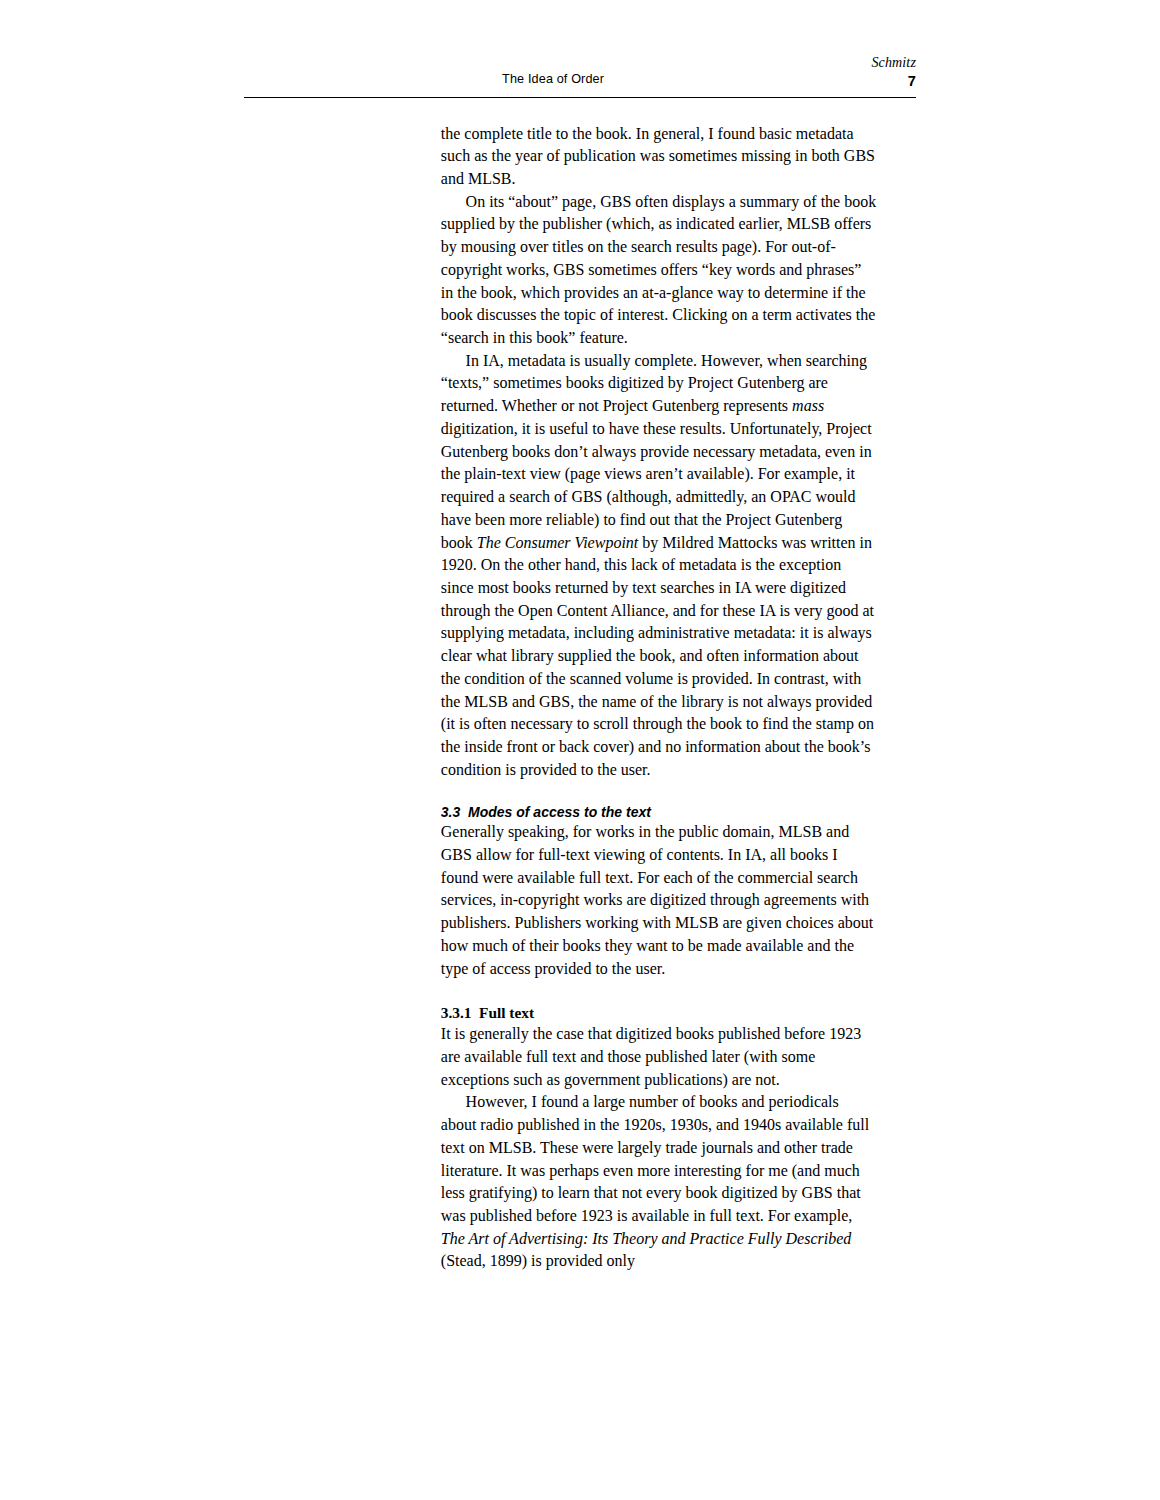Schmitz
The Idea of Order
7
the complete title to the book. In general, I found basic metadata such as the year of publication was sometimes missing in both GBS and MLSB.
On its “about” page, GBS often displays a summary of the book supplied by the publisher (which, as indicated earlier, MLSB offers by mousing over titles on the search results page). For out-of-copyright works, GBS sometimes offers “key words and phrases” in the book, which provides an at-a-glance way to determine if the book discusses the topic of interest. Clicking on a term activates the “search in this book” feature.
In IA, metadata is usually complete. However, when searching “texts,” sometimes books digitized by Project Gutenberg are returned. Whether or not Project Gutenberg represents mass digitization, it is useful to have these results. Unfortunately, Project Gutenberg books don’t always provide necessary metadata, even in the plain-text view (page views aren’t available). For example, it required a search of GBS (although, admittedly, an OPAC would have been more reliable) to find out that the Project Gutenberg book The Consumer Viewpoint by Mildred Mattocks was written in 1920. On the other hand, this lack of metadata is the exception since most books returned by text searches in IA were digitized through the Open Content Alliance, and for these IA is very good at supplying metadata, including administrative metadata: it is always clear what library supplied the book, and often information about the condition of the scanned volume is provided. In contrast, with the MLSB and GBS, the name of the library is not always provided (it is often necessary to scroll through the book to find the stamp on the inside front or back cover) and no information about the book’s condition is provided to the user.
3.3 Modes of access to the text
Generally speaking, for works in the public domain, MLSB and GBS allow for full-text viewing of contents. In IA, all books I found were available full text. For each of the commercial search services, in-copyright works are digitized through agreements with publishers. Publishers working with MLSB are given choices about how much of their books they want to be made available and the type of access provided to the user.
3.3.1 Full text
It is generally the case that digitized books published before 1923 are available full text and those published later (with some exceptions such as government publications) are not.
However, I found a large number of books and periodicals about radio published in the 1920s, 1930s, and 1940s available full text on MLSB. These were largely trade journals and other trade literature. It was perhaps even more interesting for me (and much less gratifying) to learn that not every book digitized by GBS that was published before 1923 is available in full text. For example, The Art of Advertising: Its Theory and Practice Fully Described (Stead, 1899) is provided only